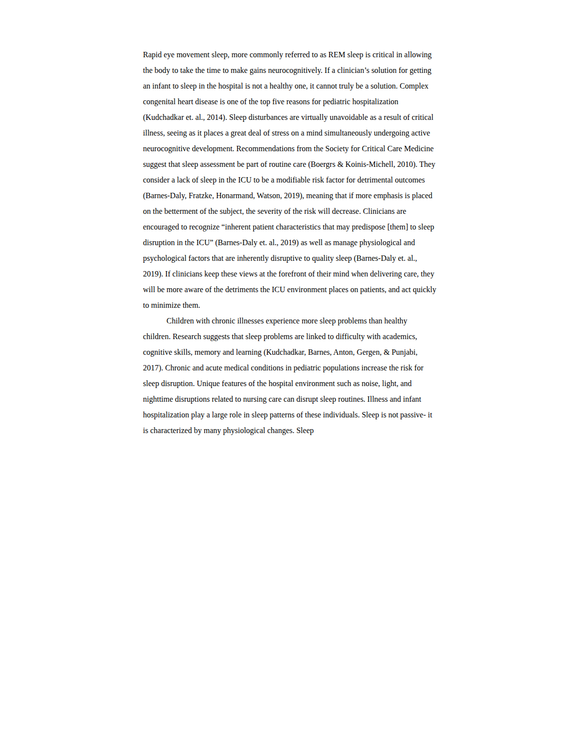Rapid eye movement sleep, more commonly referred to as REM sleep is critical in allowing the body to take the time to make gains neurocognitively. If a clinician’s solution for getting an infant to sleep in the hospital is not a healthy one, it cannot truly be a solution. Complex congenital heart disease is one of the top five reasons for pediatric hospitalization (Kudchadkar et. al., 2014). Sleep disturbances are virtually unavoidable as a result of critical illness, seeing as it places a great deal of stress on a mind simultaneously undergoing active neurocognitive development. Recommendations from the Society for Critical Care Medicine suggest that sleep assessment be part of routine care (Boergrs & Koinis-Michell, 2010). They consider a lack of sleep in the ICU to be a modifiable risk factor for detrimental outcomes (Barnes-Daly, Fratzke, Honarmand, Watson, 2019), meaning that if more emphasis is placed on the betterment of the subject, the severity of the risk will decrease. Clinicians are encouraged to recognize “inherent patient characteristics that may predispose [them] to sleep disruption in the ICU” (Barnes-Daly et. al., 2019) as well as manage physiological and psychological factors that are inherently disruptive to quality sleep (Barnes-Daly et. al., 2019). If clinicians keep these views at the forefront of their mind when delivering care, they will be more aware of the detriments the ICU environment places on patients, and act quickly to minimize them.
Children with chronic illnesses experience more sleep problems than healthy children. Research suggests that sleep problems are linked to difficulty with academics, cognitive skills, memory and learning (Kudchadkar, Barnes, Anton, Gergen, & Punjabi, 2017). Chronic and acute medical conditions in pediatric populations increase the risk for sleep disruption. Unique features of the hospital environment such as noise, light, and nighttime disruptions related to nursing care can disrupt sleep routines. Illness and infant hospitalization play a large role in sleep patterns of these individuals. Sleep is not passive- it is characterized by many physiological changes. Sleep